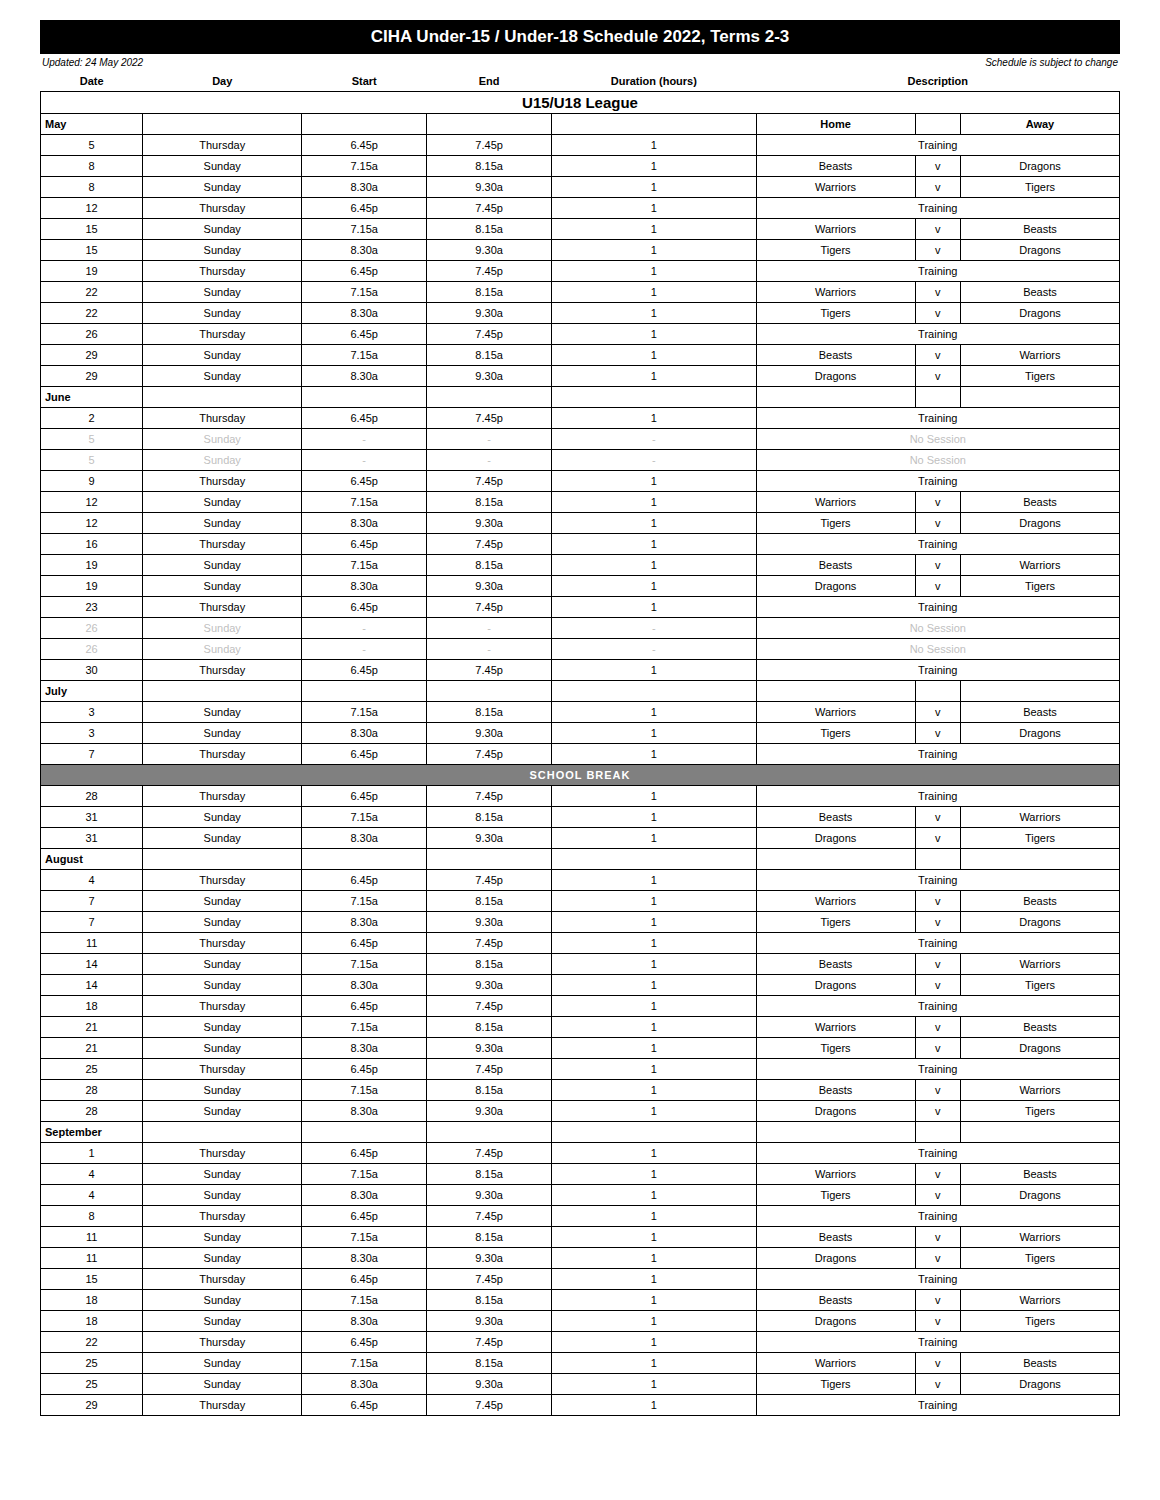CIHA Under-15 / Under-18 Schedule 2022, Terms 2-3
Updated: 24 May 2022 Schedule is subject to change
| Date | Day | Start | End | Duration (hours) | Description |
| --- | --- | --- | --- | --- | --- |
| U15/U18 League |
| May | | | | | Home | | Away |
| 5 | Thursday | 6.45p | 7.45p | 1 | Training |
| 8 | Sunday | 7.15a | 8.15a | 1 | Beasts | v | Dragons |
| 8 | Sunday | 8.30a | 9.30a | 1 | Warriors | v | Tigers |
| 12 | Thursday | 6.45p | 7.45p | 1 | Training |
| 15 | Sunday | 7.15a | 8.15a | 1 | Warriors | v | Beasts |
| 15 | Sunday | 8.30a | 9.30a | 1 | Tigers | v | Dragons |
| 19 | Thursday | 6.45p | 7.45p | 1 | Training |
| 22 | Sunday | 7.15a | 8.15a | 1 | Warriors | v | Beasts |
| 22 | Sunday | 8.30a | 9.30a | 1 | Tigers | v | Dragons |
| 26 | Thursday | 6.45p | 7.45p | 1 | Training |
| 29 | Sunday | 7.15a | 8.15a | 1 | Beasts | v | Warriors |
| 29 | Sunday | 8.30a | 9.30a | 1 | Dragons | v | Tigers |
| June | | | | | | | |
| 2 | Thursday | 6.45p | 7.45p | 1 | Training |
| 5 | Sunday | - | - | - | No Session |
| 5 | Sunday | - | - | - | No Session |
| 9 | Thursday | 6.45p | 7.45p | 1 | Training |
| 12 | Sunday | 7.15a | 8.15a | 1 | Warriors | v | Beasts |
| 12 | Sunday | 8.30a | 9.30a | 1 | Tigers | v | Dragons |
| 16 | Thursday | 6.45p | 7.45p | 1 | Training |
| 19 | Sunday | 7.15a | 8.15a | 1 | Beasts | v | Warriors |
| 19 | Sunday | 8.30a | 9.30a | 1 | Dragons | v | Tigers |
| 23 | Thursday | 6.45p | 7.45p | 1 | Training |
| 26 | Sunday | - | - | - | No Session |
| 26 | Sunday | - | - | - | No Session |
| 30 | Thursday | 6.45p | 7.45p | 1 | Training |
| July | | | | | | | |
| 3 | Sunday | 7.15a | 8.15a | 1 | Warriors | v | Beasts |
| 3 | Sunday | 8.30a | 9.30a | 1 | Tigers | v | Dragons |
| 7 | Thursday | 6.45p | 7.45p | 1 | Training |
| SCHOOL BREAK |
| 28 | Thursday | 6.45p | 7.45p | 1 | Training |
| 31 | Sunday | 7.15a | 8.15a | 1 | Beasts | v | Warriors |
| 31 | Sunday | 8.30a | 9.30a | 1 | Dragons | v | Tigers |
| August | | | | | | | |
| 4 | Thursday | 6.45p | 7.45p | 1 | Training |
| 7 | Sunday | 7.15a | 8.15a | 1 | Warriors | v | Beasts |
| 7 | Sunday | 8.30a | 9.30a | 1 | Tigers | v | Dragons |
| 11 | Thursday | 6.45p | 7.45p | 1 | Training |
| 14 | Sunday | 7.15a | 8.15a | 1 | Beasts | v | Warriors |
| 14 | Sunday | 8.30a | 9.30a | 1 | Dragons | v | Tigers |
| 18 | Thursday | 6.45p | 7.45p | 1 | Training |
| 21 | Sunday | 7.15a | 8.15a | 1 | Warriors | v | Beasts |
| 21 | Sunday | 8.30a | 9.30a | 1 | Tigers | v | Dragons |
| 25 | Thursday | 6.45p | 7.45p | 1 | Training |
| 28 | Sunday | 7.15a | 8.15a | 1 | Beasts | v | Warriors |
| 28 | Sunday | 8.30a | 9.30a | 1 | Dragons | v | Tigers |
| September | | | | | | | |
| 1 | Thursday | 6.45p | 7.45p | 1 | Training |
| 4 | Sunday | 7.15a | 8.15a | 1 | Warriors | v | Beasts |
| 4 | Sunday | 8.30a | 9.30a | 1 | Tigers | v | Dragons |
| 8 | Thursday | 6.45p | 7.45p | 1 | Training |
| 11 | Sunday | 7.15a | 8.15a | 1 | Beasts | v | Warriors |
| 11 | Sunday | 8.30a | 9.30a | 1 | Dragons | v | Tigers |
| 15 | Thursday | 6.45p | 7.45p | 1 | Training |
| 18 | Sunday | 7.15a | 8.15a | 1 | Beasts | v | Warriors |
| 18 | Sunday | 8.30a | 9.30a | 1 | Dragons | v | Tigers |
| 22 | Thursday | 6.45p | 7.45p | 1 | Training |
| 25 | Sunday | 7.15a | 8.15a | 1 | Warriors | v | Beasts |
| 25 | Sunday | 8.30a | 9.30a | 1 | Tigers | v | Dragons |
| 29 | Thursday | 6.45p | 7.45p | 1 | Training |